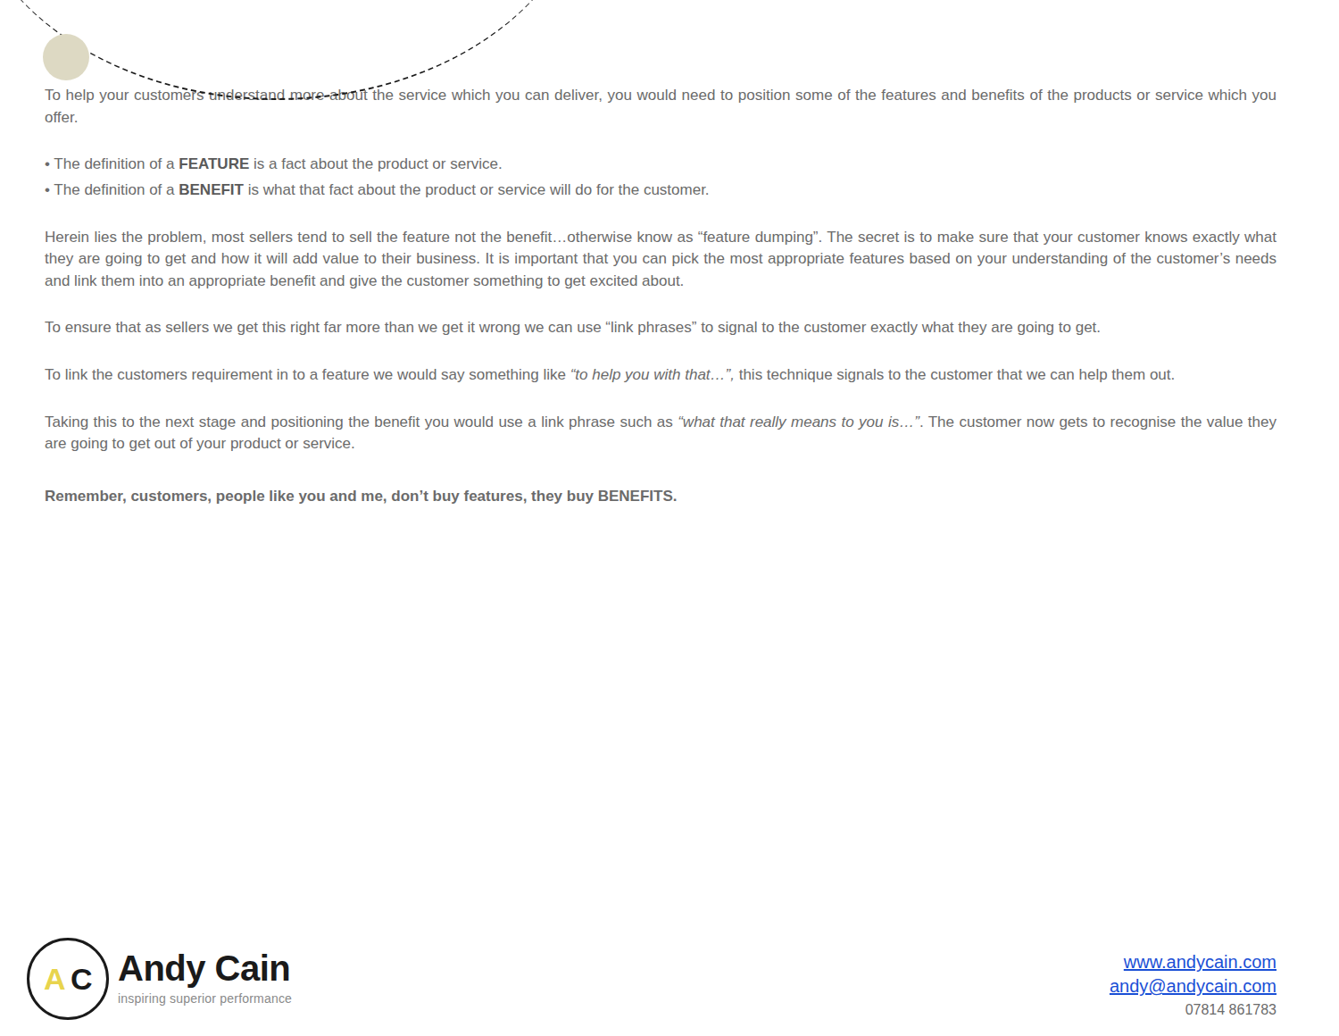To help your customers understand more about the service which you can deliver, you would need to position some of the features and benefits of the products or service which you offer.
• The definition of a FEATURE is a fact about the product or service.
• The definition of a BENEFIT is what that fact about the product or service will do for the customer.
Herein lies the problem, most sellers tend to sell the feature not the benefit…otherwise know as “feature dumping”. The secret is to make sure that your customer knows exactly what they are going to get and how it will add value to their business. It is important that you can pick the most appropriate features based on your understanding of the customer’s needs and link them into an appropriate benefit and give the customer something to get excited about.
To ensure that as sellers we get this right far more than we get it wrong we can use “link phrases” to signal to the customer exactly what they are going to get.
To link the customers requirement in to a feature we would say something like “to help you with that…”, this technique signals to the customer that we can help them out.
Taking this to the next stage and positioning the benefit you would use a link phrase such as “what that really means to you is…”. The customer now gets to recognise the value they are going to get out of your product or service.
Remember, customers, people like you and me, don’t buy features, they buy BENEFITS.
A C
Andy Cain
inspiring superior performance
www.andycain.com
andy@andycain.com
07814 861783